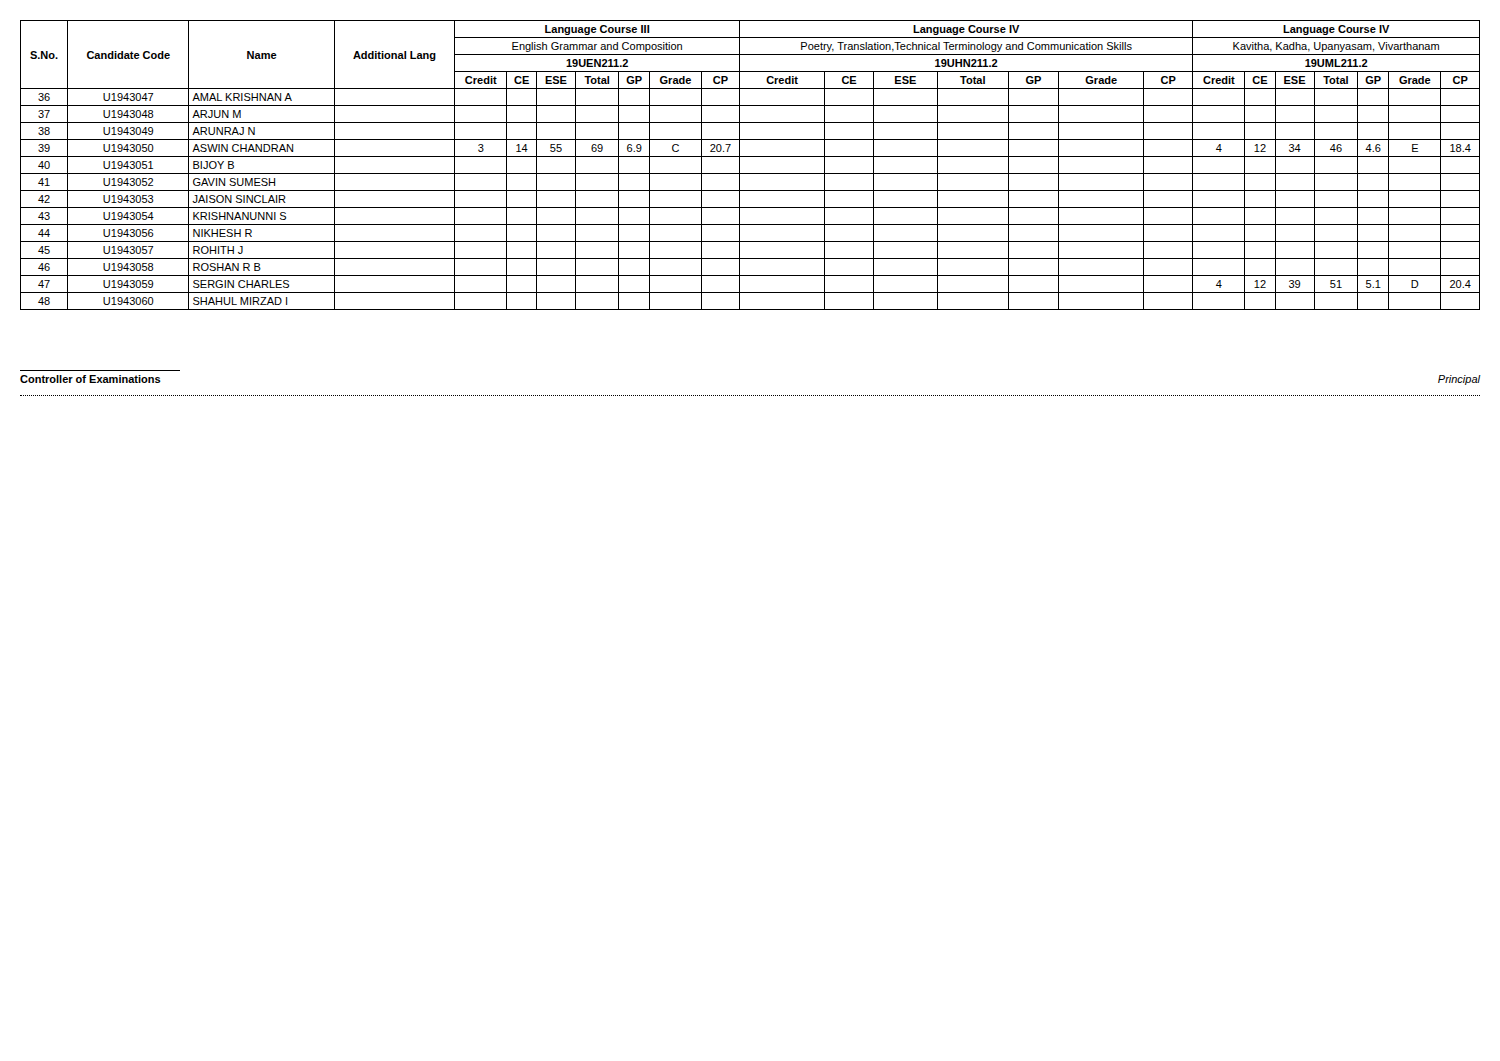| S.No. | Candidate Code | Name | Additional Lang | Language Course III | Language Course IV | Language Course IV |
| --- | --- | --- | --- | --- | --- | --- |
| English Grammar and Composition | Poetry, Translation,Technical Terminology and Communication Skills | Kavitha, Kadha, Upanyasam, Vivarthanam |
| 19UEN211.2 | 19UHN211.2 | 19UML211.2 |
| Credit | CE | ESE | Total | GP | Grade | CP | Credit | CE | ESE | Total | GP | Grade | CP | Credit | CE | ESE | Total | GP | Grade | CP |
| 36 | U1943047 | AMAL KRISHNAN A | | | | | | | | | | | | | | | | | | | | | | |
| 37 | U1943048 | ARJUN M | | | | | | | | | | | | | | | | | | | | | | |
| 38 | U1943049 | ARUNRAJ N | | | | | | | | | | | | | | | | | | | | | | |
| 39 | U1943050 | ASWIN CHANDRAN | | 3 | 14 | 55 | 69 | 6.9 | C | 20.7 | | | | | | | | 4 | 12 | 34 | 46 | 4.6 | E | 18.4 |
| 40 | U1943051 | BIJOY B | | | | | | | | | | | | | | | | | | | | | | |
| 41 | U1943052 | GAVIN SUMESH | | | | | | | | | | | | | | | | | | | | | | |
| 42 | U1943053 | JAISON SINCLAIR | | | | | | | | | | | | | | | | | | | | | | |
| 43 | U1943054 | KRISHNANUNNI S | | | | | | | | | | | | | | | | | | | | | | |
| 44 | U1943056 | NIKHESH R | | | | | | | | | | | | | | | | | | | | | | |
| 45 | U1943057 | ROHITH J | | | | | | | | | | | | | | | | | | | | | | |
| 46 | U1943058 | ROSHAN R B | | | | | | | | | | | | | | | | | | | | | | |
| 47 | U1943059 | SERGIN CHARLES | | | | | | | | | | | | | | | | 4 | 12 | 39 | 51 | 5.1 | D | 20.4 |
| 48 | U1943060 | SHAHUL MIRZAD I | | | | | | | | | | | | | | | | | | | | | | |
Controller of Examinations
Principal